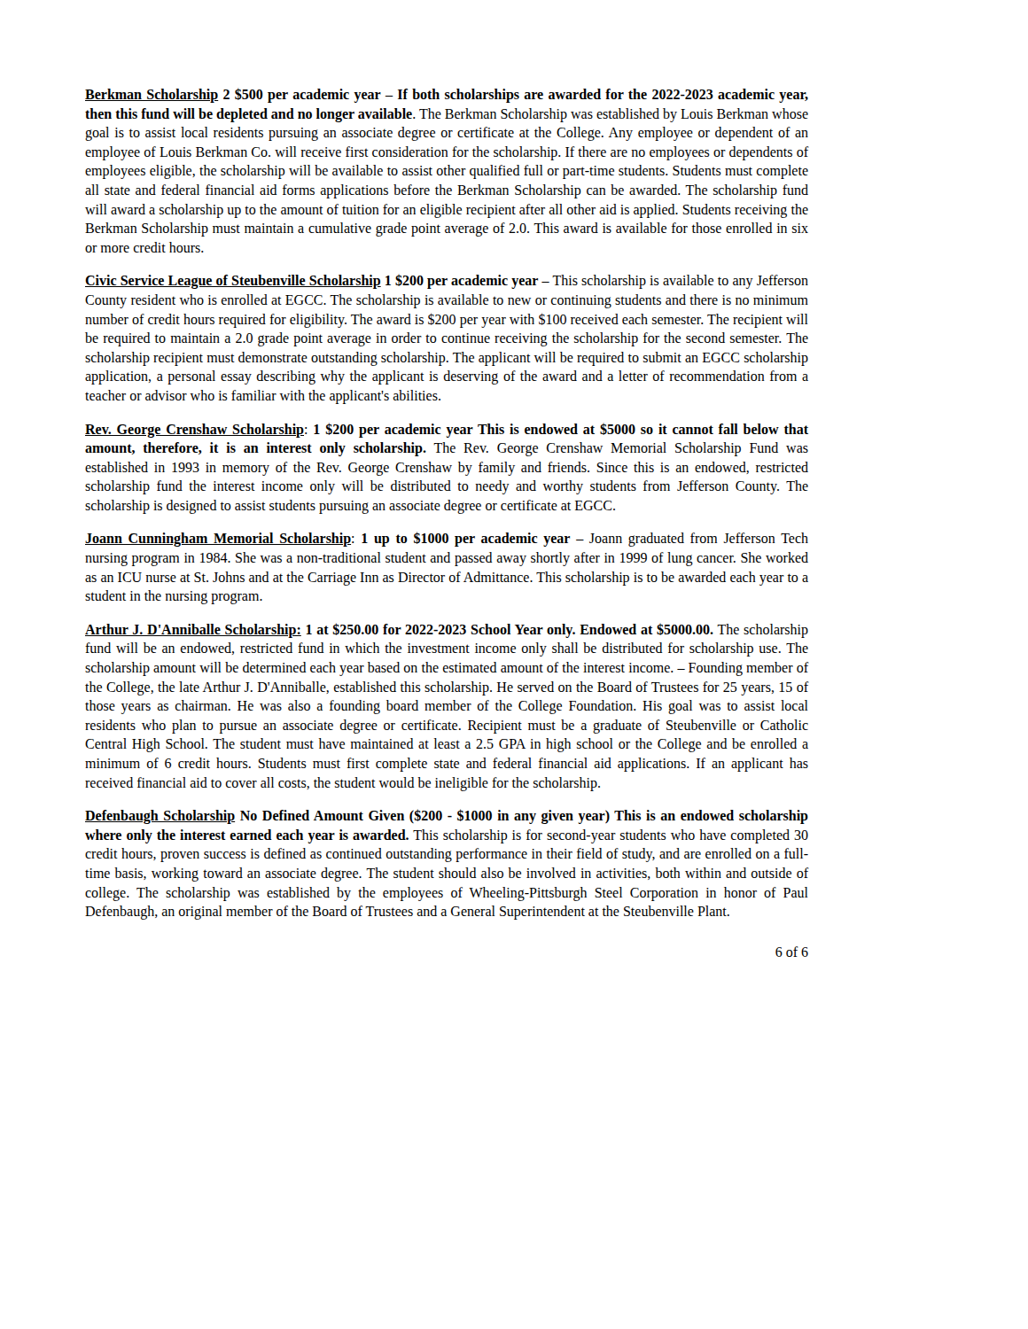Berkman Scholarship 2 $500 per academic year – If both scholarships are awarded for the 2022-2023 academic year, then this fund will be depleted and no longer available. The Berkman Scholarship was established by Louis Berkman whose goal is to assist local residents pursuing an associate degree or certificate at the College. Any employee or dependent of an employee of Louis Berkman Co. will receive first consideration for the scholarship. If there are no employees or dependents of employees eligible, the scholarship will be available to assist other qualified full or part-time students. Students must complete all state and federal financial aid forms applications before the Berkman Scholarship can be awarded. The scholarship fund will award a scholarship up to the amount of tuition for an eligible recipient after all other aid is applied. Students receiving the Berkman Scholarship must maintain a cumulative grade point average of 2.0. This award is available for those enrolled in six or more credit hours.
Civic Service League of Steubenville Scholarship 1 $200 per academic year – This scholarship is available to any Jefferson County resident who is enrolled at EGCC. The scholarship is available to new or continuing students and there is no minimum number of credit hours required for eligibility. The award is $200 per year with $100 received each semester. The recipient will be required to maintain a 2.0 grade point average in order to continue receiving the scholarship for the second semester. The scholarship recipient must demonstrate outstanding scholarship. The applicant will be required to submit an EGCC scholarship application, a personal essay describing why the applicant is deserving of the award and a letter of recommendation from a teacher or advisor who is familiar with the applicant's abilities.
Rev. George Crenshaw Scholarship: 1 $200 per academic year This is endowed at $5000 so it cannot fall below that amount, therefore, it is an interest only scholarship. The Rev. George Crenshaw Memorial Scholarship Fund was established in 1993 in memory of the Rev. George Crenshaw by family and friends. Since this is an endowed, restricted scholarship fund the interest income only will be distributed to needy and worthy students from Jefferson County. The scholarship is designed to assist students pursuing an associate degree or certificate at EGCC.
Joann Cunningham Memorial Scholarship: 1 up to $1000 per academic year – Joann graduated from Jefferson Tech nursing program in 1984. She was a non-traditional student and passed away shortly after in 1999 of lung cancer. She worked as an ICU nurse at St. Johns and at the Carriage Inn as Director of Admittance. This scholarship is to be awarded each year to a student in the nursing program.
Arthur J. D'Anniballe Scholarship: 1 at $250.00 for 2022-2023 School Year only. Endowed at $5000.00. The scholarship fund will be an endowed, restricted fund in which the investment income only shall be distributed for scholarship use. The scholarship amount will be determined each year based on the estimated amount of the interest income. – Founding member of the College, the late Arthur J. D'Anniballe, established this scholarship. He served on the Board of Trustees for 25 years, 15 of those years as chairman. He was also a founding board member of the College Foundation. His goal was to assist local residents who plan to pursue an associate degree or certificate. Recipient must be a graduate of Steubenville or Catholic Central High School. The student must have maintained at least a 2.5 GPA in high school or the College and be enrolled a minimum of 6 credit hours. Students must first complete state and federal financial aid applications. If an applicant has received financial aid to cover all costs, the student would be ineligible for the scholarship.
Defenbaugh Scholarship No Defined Amount Given ($200 - $1000 in any given year) This is an endowed scholarship where only the interest earned each year is awarded. This scholarship is for second-year students who have completed 30 credit hours, proven success is defined as continued outstanding performance in their field of study, and are enrolled on a full-time basis, working toward an associate degree. The student should also be involved in activities, both within and outside of college. The scholarship was established by the employees of Wheeling-Pittsburgh Steel Corporation in honor of Paul Defenbaugh, an original member of the Board of Trustees and a General Superintendent at the Steubenville Plant.
6 of 6